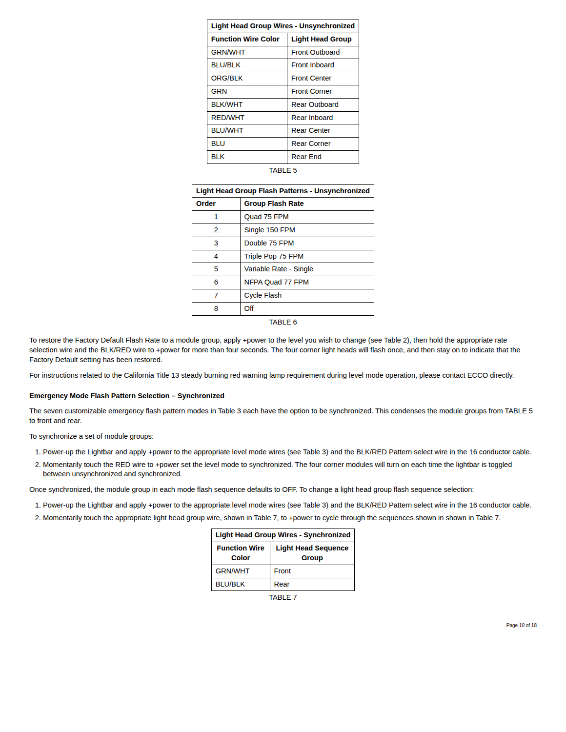| Light Head Group Wires - Unsynchronized |
| --- |
| Function Wire Color | Light Head Group |
| GRN/WHT | Front Outboard |
| BLU/BLK | Front Inboard |
| ORG/BLK | Front Center |
| GRN | Front Corner |
| BLK/WHT | Rear Outboard |
| RED/WHT | Rear Inboard |
| BLU/WHT | Rear Center |
| BLU | Rear Corner |
| BLK | Rear End |
TABLE 5
| Light Head Group Flash Patterns - Unsynchronized |
| --- |
| Order | Group Flash Rate |
| 1 | Quad 75 FPM |
| 2 | Single 150 FPM |
| 3 | Double 75 FPM |
| 4 | Triple Pop 75 FPM |
| 5 | Variable Rate - Single |
| 6 | NFPA Quad 77 FPM |
| 7 | Cycle Flash |
| 8 | Off |
TABLE 6
To restore the Factory Default Flash Rate to a module group, apply +power to the level you wish to change (see Table 2), then hold the appropriate rate selection wire and the BLK/RED wire to +power for more than four seconds. The four corner light heads will flash once, and then stay on to indicate that the Factory Default setting has been restored.
For instructions related to the California Title 13 steady burning red warning lamp requirement during level mode operation, please contact ECCO directly.
Emergency Mode Flash Pattern Selection – Synchronized
The seven customizable emergency flash pattern modes in Table 3 each have the option to be synchronized. This condenses the module groups from TABLE 5 to front and rear.
To synchronize a set of module groups:
Power-up the Lightbar and apply +power to the appropriate level mode wires (see Table 3) and the BLK/RED Pattern select wire in the 16 conductor cable.
Momentarily touch the RED wire to +power set the level mode to synchronized. The four corner modules will turn on each time the lightbar is toggled between unsynchronized and synchronized.
Once synchronized, the module group in each mode flash sequence defaults to OFF. To change a light head group flash sequence selection:
Power-up the Lightbar and apply +power to the appropriate level mode wires (see Table 3) and the BLK/RED Pattern select wire in the 16 conductor cable.
Momentarily touch the appropriate light head group wire, shown in Table 7, to +power to cycle through the sequences shown in shown in Table 7.
| Light Head Group Wires - Synchronized |
| --- |
| Function Wire Color | Light Head Sequence Group |
| GRN/WHT | Front |
| BLU/BLK | Rear |
TABLE 7
Page 10 of 18